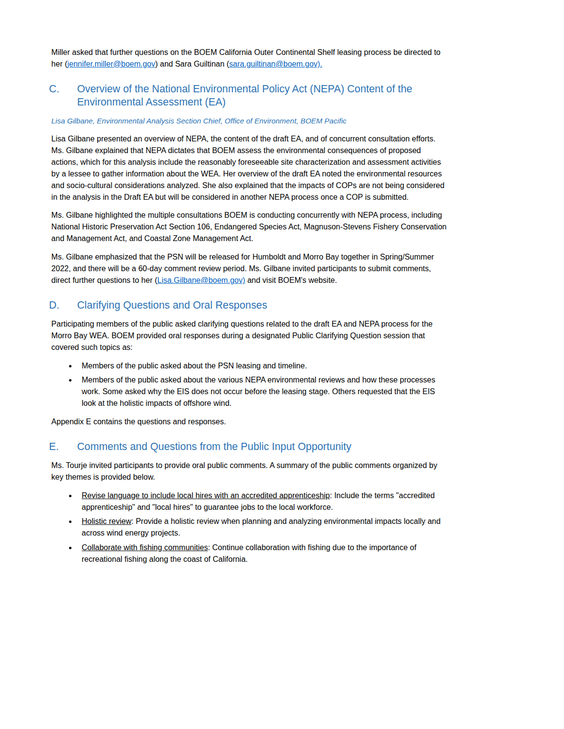Miller asked that further questions on the BOEM California Outer Continental Shelf leasing process be directed to her (jennifer.miller@boem.gov) and Sara Guiltinan (sara.guiltinan@boem.gov).
C. Overview of the National Environmental Policy Act (NEPA) Content of the Environmental Assessment (EA)
Lisa Gilbane, Environmental Analysis Section Chief, Office of Environment, BOEM Pacific
Lisa Gilbane presented an overview of NEPA, the content of the draft EA, and of concurrent consultation efforts. Ms. Gilbane explained that NEPA dictates that BOEM assess the environmental consequences of proposed actions, which for this analysis include the reasonably foreseeable site characterization and assessment activities by a lessee to gather information about the WEA. Her overview of the draft EA noted the environmental resources and socio-cultural considerations analyzed. She also explained that the impacts of COPs are not being considered in the analysis in the Draft EA but will be considered in another NEPA process once a COP is submitted.
Ms. Gilbane highlighted the multiple consultations BOEM is conducting concurrently with NEPA process, including National Historic Preservation Act Section 106, Endangered Species Act, Magnuson-Stevens Fishery Conservation and Management Act, and Coastal Zone Management Act.
Ms. Gilbane emphasized that the PSN will be released for Humboldt and Morro Bay together in Spring/Summer 2022, and there will be a 60-day comment review period. Ms. Gilbane invited participants to submit comments, direct further questions to her (Lisa.Gilbane@boem.gov) and visit BOEM's website.
D. Clarifying Questions and Oral Responses
Participating members of the public asked clarifying questions related to the draft EA and NEPA process for the Morro Bay WEA. BOEM provided oral responses during a designated Public Clarifying Question session that covered such topics as:
Members of the public asked about the PSN leasing and timeline.
Members of the public asked about the various NEPA environmental reviews and how these processes work. Some asked why the EIS does not occur before the leasing stage. Others requested that the EIS look at the holistic impacts of offshore wind.
Appendix E contains the questions and responses.
E. Comments and Questions from the Public Input Opportunity
Ms. Tourje invited participants to provide oral public comments. A summary of the public comments organized by key themes is provided below.
Revise language to include local hires with an accredited apprenticeship: Include the terms "accredited apprenticeship" and "local hires" to guarantee jobs to the local workforce.
Holistic review: Provide a holistic review when planning and analyzing environmental impacts locally and across wind energy projects.
Collaborate with fishing communities: Continue collaboration with fishing due to the importance of recreational fishing along the coast of California.